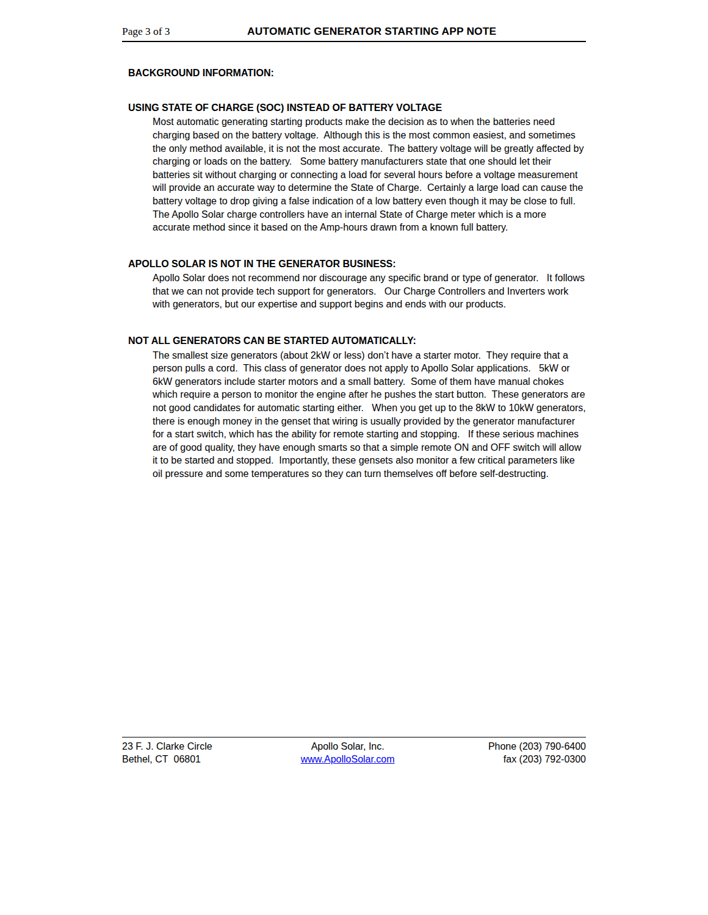Page 3 of 3
AUTOMATIC GENERATOR STARTING APP NOTE
BACKGROUND INFORMATION:
USING STATE OF CHARGE (SOC) INSTEAD OF BATTERY VOLTAGE
Most automatic generating starting products make the decision as to when the batteries need charging based on the battery voltage. Although this is the most common easiest, and sometimes the only method available, it is not the most accurate. The battery voltage will be greatly affected by charging or loads on the battery. Some battery manufacturers state that one should let their batteries sit without charging or connecting a load for several hours before a voltage measurement will provide an accurate way to determine the State of Charge. Certainly a large load can cause the battery voltage to drop giving a false indication of a low battery even though it may be close to full. The Apollo Solar charge controllers have an internal State of Charge meter which is a more accurate method since it based on the Amp-hours drawn from a known full battery.
APOLLO SOLAR IS NOT IN THE GENERATOR BUSINESS:
Apollo Solar does not recommend nor discourage any specific brand or type of generator. It follows that we can not provide tech support for generators. Our Charge Controllers and Inverters work with generators, but our expertise and support begins and ends with our products.
NOT ALL GENERATORS CAN BE STARTED AUTOMATICALLY:
The smallest size generators (about 2kW or less) don’t have a starter motor. They require that a person pulls a cord. This class of generator does not apply to Apollo Solar applications. 5kW or 6kW generators include starter motors and a small battery. Some of them have manual chokes which require a person to monitor the engine after he pushes the start button. These generators are not good candidates for automatic starting either. When you get up to the 8kW to 10kW generators, there is enough money in the genset that wiring is usually provided by the generator manufacturer for a start switch, which has the ability for remote starting and stopping. If these serious machines are of good quality, they have enough smarts so that a simple remote ON and OFF switch will allow it to be started and stopped. Importantly, these gensets also monitor a few critical parameters like oil pressure and some temperatures so they can turn themselves off before self-destructing.
| 23 F. J. Clarke Circle | Apollo Solar, Inc. | Phone (203) 790-6400 |
| Bethel, CT 06801 | www.ApolloSolar.com | fax (203) 792-0300 |